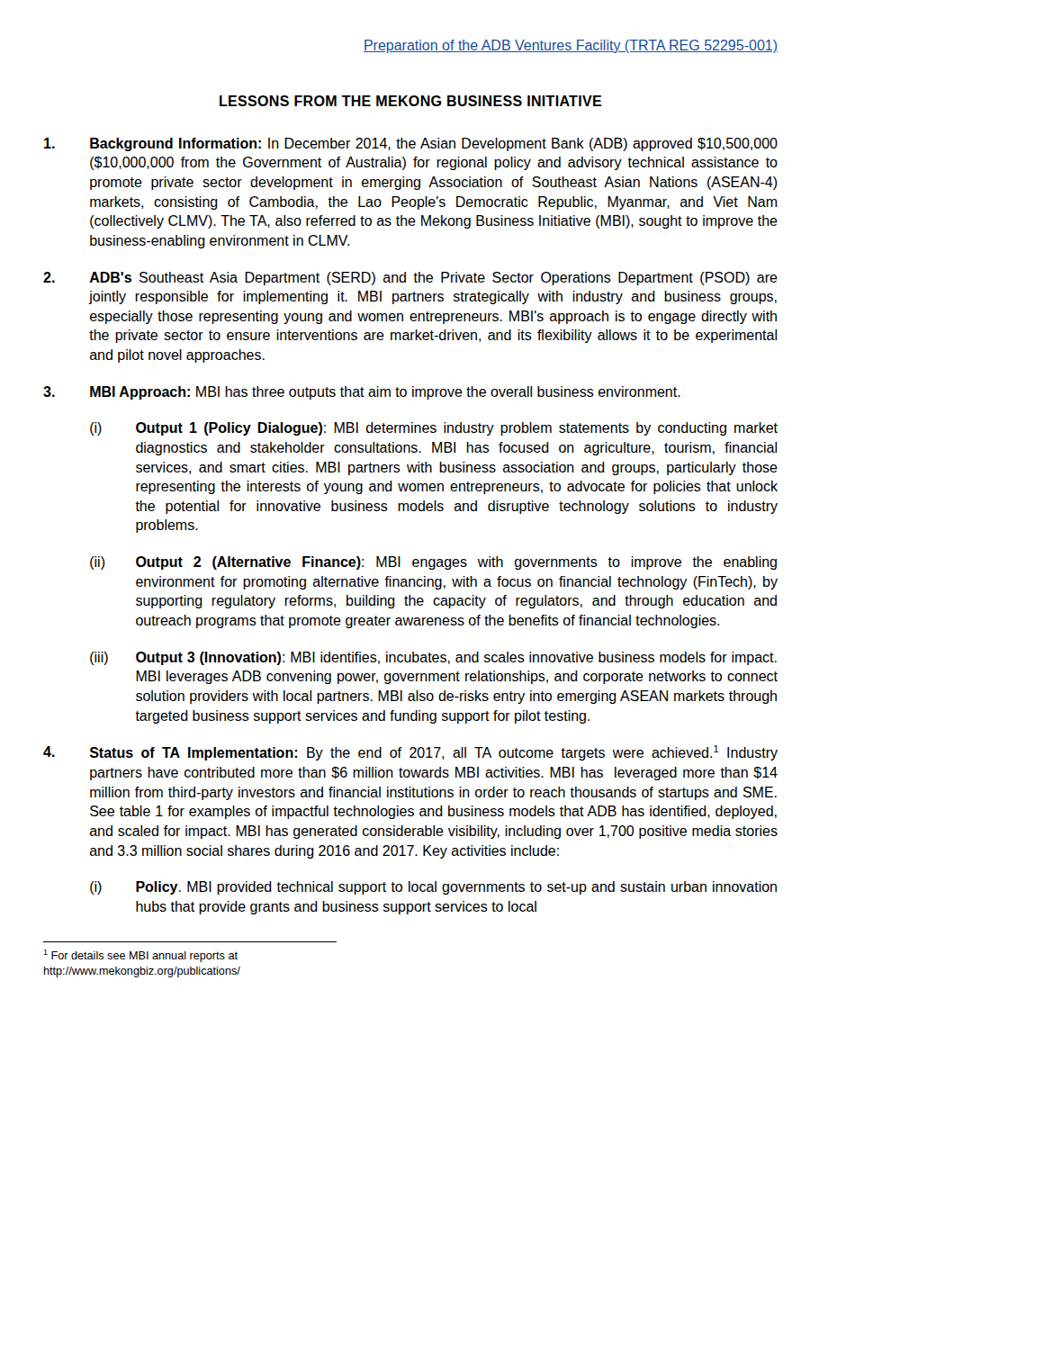Preparation of the ADB Ventures Facility (TRTA REG 52295-001)
LESSONS FROM THE MEKONG BUSINESS INITIATIVE
1.
Background Information: In December 2014, the Asian Development Bank (ADB) approved $10,500,000 ($10,000,000 from the Government of Australia) for regional policy and advisory technical assistance to promote private sector development in emerging Association of Southeast Asian Nations (ASEAN-4) markets, consisting of Cambodia, the Lao People's Democratic Republic, Myanmar, and Viet Nam (collectively CLMV). The TA, also referred to as the Mekong Business Initiative (MBI), sought to improve the business-enabling environment in CLMV.
2.
ADB's Southeast Asia Department (SERD) and the Private Sector Operations Department (PSOD) are jointly responsible for implementing it. MBI partners strategically with industry and business groups, especially those representing young and women entrepreneurs. MBI's approach is to engage directly with the private sector to ensure interventions are market-driven, and its flexibility allows it to be experimental and pilot novel approaches.
3.
MBI Approach: MBI has three outputs that aim to improve the overall business environment.
(i)
Output 1 (Policy Dialogue): MBI determines industry problem statements by conducting market diagnostics and stakeholder consultations. MBI has focused on agriculture, tourism, financial services, and smart cities. MBI partners with business association and groups, particularly those representing the interests of young and women entrepreneurs, to advocate for policies that unlock the potential for innovative business models and disruptive technology solutions to industry problems.
(ii)
Output 2 (Alternative Finance): MBI engages with governments to improve the enabling environment for promoting alternative financing, with a focus on financial technology (FinTech), by supporting regulatory reforms, building the capacity of regulators, and through education and outreach programs that promote greater awareness of the benefits of financial technologies.
(iii)
Output 3 (Innovation): MBI identifies, incubates, and scales innovative business models for impact. MBI leverages ADB convening power, government relationships, and corporate networks to connect solution providers with local partners. MBI also de-risks entry into emerging ASEAN markets through targeted business support services and funding support for pilot testing.
4.
Status of TA Implementation: By the end of 2017, all TA outcome targets were achieved.1 Industry partners have contributed more than $6 million towards MBI activities. MBI has leveraged more than $14 million from third-party investors and financial institutions in order to reach thousands of startups and SME. See table 1 for examples of impactful technologies and business models that ADB has identified, deployed, and scaled for impact. MBI has generated considerable visibility, including over 1,700 positive media stories and 3.3 million social shares during 2016 and 2017. Key activities include:
(i)
Policy. MBI provided technical support to local governments to set-up and sustain urban innovation hubs that provide grants and business support services to local
1 For details see MBI annual reports at http://www.mekongbiz.org/publications/